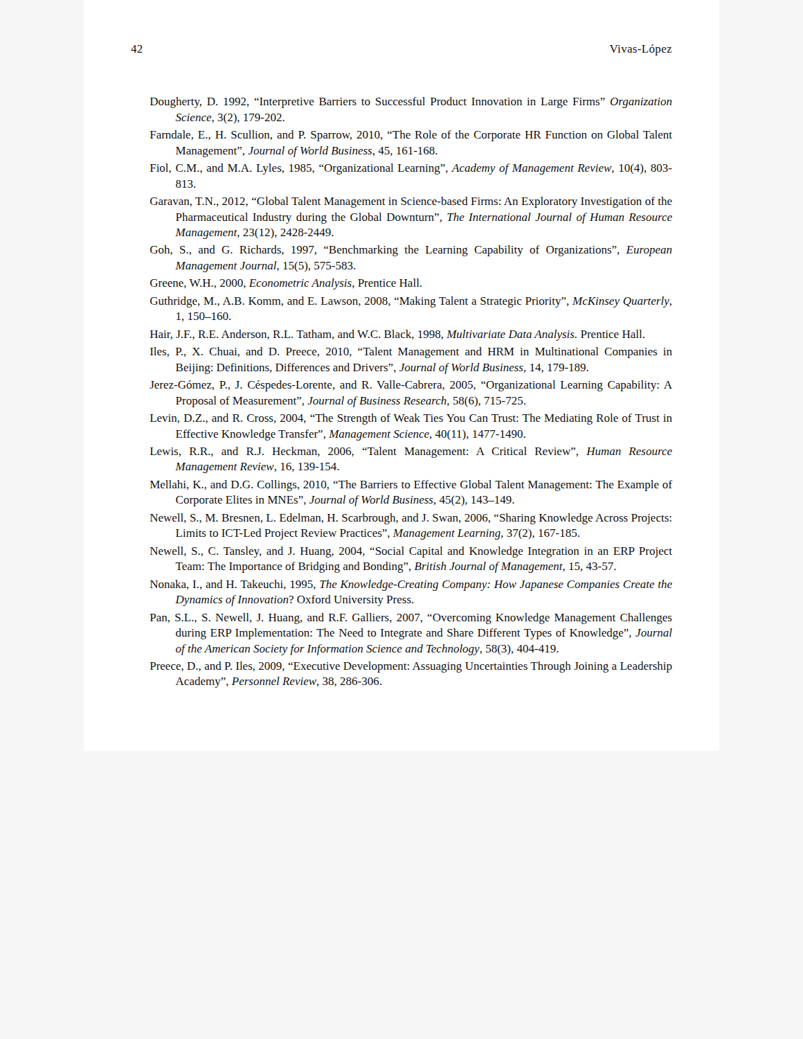42 Vivas-López
Dougherty, D. 1992, “Interpretive Barriers to Successful Product Innovation in Large Firms” Organization Science, 3(2), 179-202.
Farndale, E., H. Scullion, and P. Sparrow, 2010, “The Role of the Corporate HR Function on Global Talent Management”, Journal of World Business, 45, 161-168.
Fiol, C.M., and M.A. Lyles, 1985, “Organizational Learning”, Academy of Management Review, 10(4), 803-813.
Garavan, T.N., 2012, “Global Talent Management in Science-based Firms: An Exploratory Investigation of the Pharmaceutical Industry during the Global Downturn”, The International Journal of Human Resource Management, 23(12), 2428-2449.
Goh, S., and G. Richards, 1997, “Benchmarking the Learning Capability of Organizations”, European Management Journal, 15(5), 575-583.
Greene, W.H., 2000, Econometric Analysis, Prentice Hall.
Guthridge, M., A.B. Komm, and E. Lawson, 2008, “Making Talent a Strategic Priority”, McKinsey Quarterly, 1, 150–160.
Hair, J.F., R.E. Anderson, R.L. Tatham, and W.C. Black, 1998, Multivariate Data Analysis. Prentice Hall.
Iles, P., X. Chuai, and D. Preece, 2010, “Talent Management and HRM in Multinational Companies in Beijing: Definitions, Differences and Drivers”, Journal of World Business, 14, 179-189.
Jerez-Gómez, P., J. Céspedes-Lorente, and R. Valle-Cabrera, 2005, “Organizational Learning Capability: A Proposal of Measurement”, Journal of Business Research, 58(6), 715-725.
Levin, D.Z., and R. Cross, 2004, “The Strength of Weak Ties You Can Trust: The Mediating Role of Trust in Effective Knowledge Transfer”, Management Science, 40(11), 1477-1490.
Lewis, R.R., and R.J. Heckman, 2006, “Talent Management: A Critical Review”, Human Resource Management Review, 16, 139-154.
Mellahi, K., and D.G. Collings, 2010, “The Barriers to Effective Global Talent Management: The Example of Corporate Elites in MNEs”, Journal of World Business, 45(2), 143–149.
Newell, S., M. Bresnen, L. Edelman, H. Scarbrough, and J. Swan, 2006, “Sharing Knowledge Across Projects: Limits to ICT-Led Project Review Practices”, Management Learning, 37(2), 167-185.
Newell, S., C. Tansley, and J. Huang, 2004, “Social Capital and Knowledge Integration in an ERP Project Team: The Importance of Bridging and Bonding”, British Journal of Management, 15, 43-57.
Nonaka, I., and H. Takeuchi, 1995, The Knowledge-Creating Company: How Japanese Companies Create the Dynamics of Innovation? Oxford University Press.
Pan, S.L., S. Newell, J. Huang, and R.F. Galliers, 2007, “Overcoming Knowledge Management Challenges during ERP Implementation: The Need to Integrate and Share Different Types of Knowledge”, Journal of the American Society for Information Science and Technology, 58(3), 404-419.
Preece, D., and P. Iles, 2009, “Executive Development: Assuaging Uncertainties Through Joining a Leadership Academy”, Personnel Review, 38, 286-306.